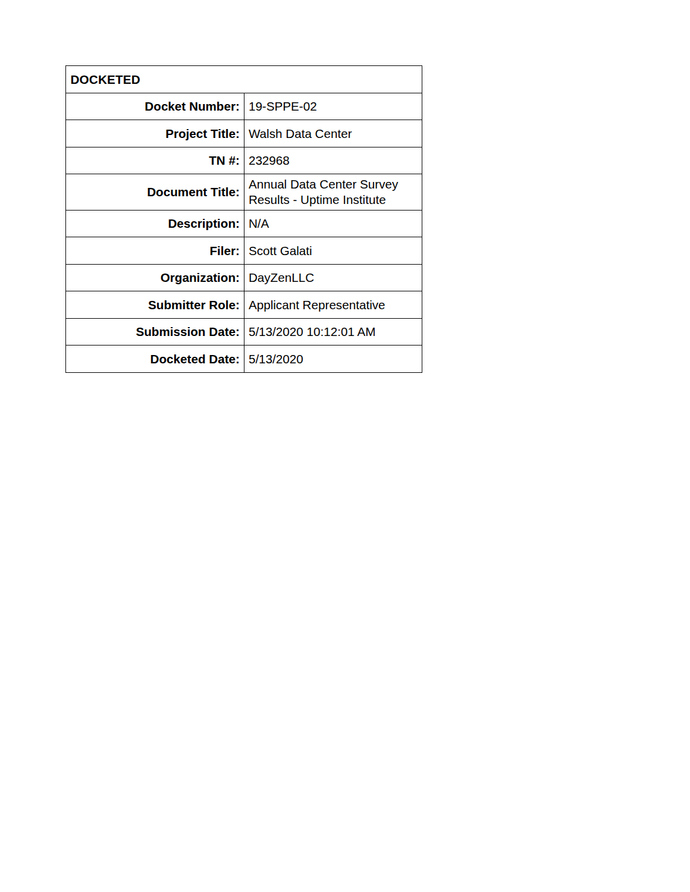| DOCKETED |
| Docket Number: | 19-SPPE-02 |
| Project Title: | Walsh Data Center |
| TN #: | 232968 |
| Document Title: | Annual Data Center Survey Results - Uptime Institute |
| Description: | N/A |
| Filer: | Scott Galati |
| Organization: | DayZenLLC |
| Submitter Role: | Applicant Representative |
| Submission Date: | 5/13/2020 10:12:01 AM |
| Docketed Date: | 5/13/2020 |